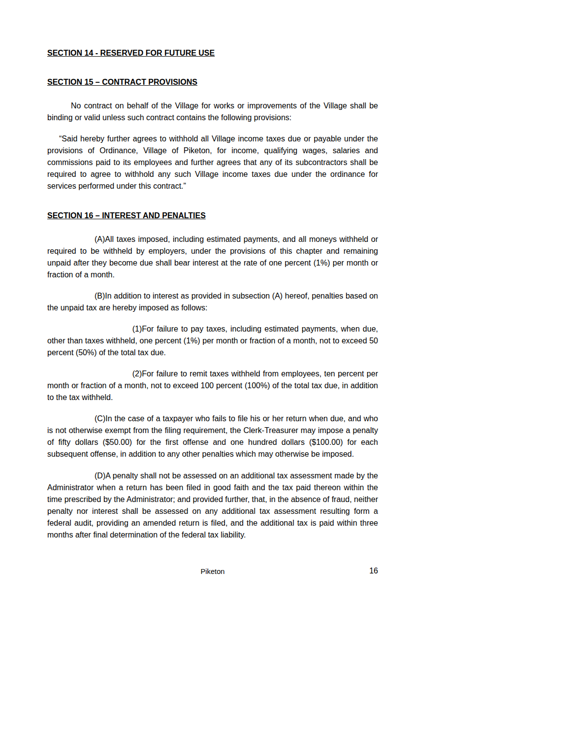SECTION 14 - RESERVED FOR FUTURE USE
SECTION 15 – CONTRACT PROVISIONS
No contract on behalf of the Village for works or improvements of the Village shall be binding or valid unless such contract contains the following provisions:
“Said hereby further agrees to withhold all Village income taxes due or payable under the provisions of Ordinance, Village of Piketon, for income, qualifying wages, salaries and commissions paid to its employees and further agrees that any of its subcontractors shall be required to agree to withhold any such Village income taxes due under the ordinance for services performed under this contract.”
SECTION 16 – INTEREST AND PENALTIES
(A) All taxes imposed, including estimated payments, and all moneys withheld or required to be withheld by employers, under the provisions of this chapter and remaining unpaid after they become due shall bear interest at the rate of one percent (1%) per month or fraction of a month.
(B) In addition to interest as provided in subsection (A) hereof, penalties based on the unpaid tax are hereby imposed as follows:
(1) For failure to pay taxes, including estimated payments, when due, other than taxes withheld, one percent (1%) per month or fraction of a month, not to exceed 50 percent (50%) of the total tax due.
(2) For failure to remit taxes withheld from employees, ten percent per month or fraction of a month, not to exceed 100 percent (100%) of the total tax due, in addition to the tax withheld.
(C) In the case of a taxpayer who fails to file his or her return when due, and who is not otherwise exempt from the filing requirement, the Clerk-Treasurer may impose a penalty of fifty dollars ($50.00) for the first offense and one hundred dollars ($100.00) for each subsequent offense, in addition to any other penalties which may otherwise be imposed.
(D) A penalty shall not be assessed on an additional tax assessment made by the Administrator when a return has been filed in good faith and the tax paid thereon within the time prescribed by the Administrator; and provided further, that, in the absence of fraud, neither penalty nor interest shall be assessed on any additional tax assessment resulting form a federal audit, providing an amended return is filed, and the additional tax is paid within three months after final determination of the federal tax liability.
Piketon 16